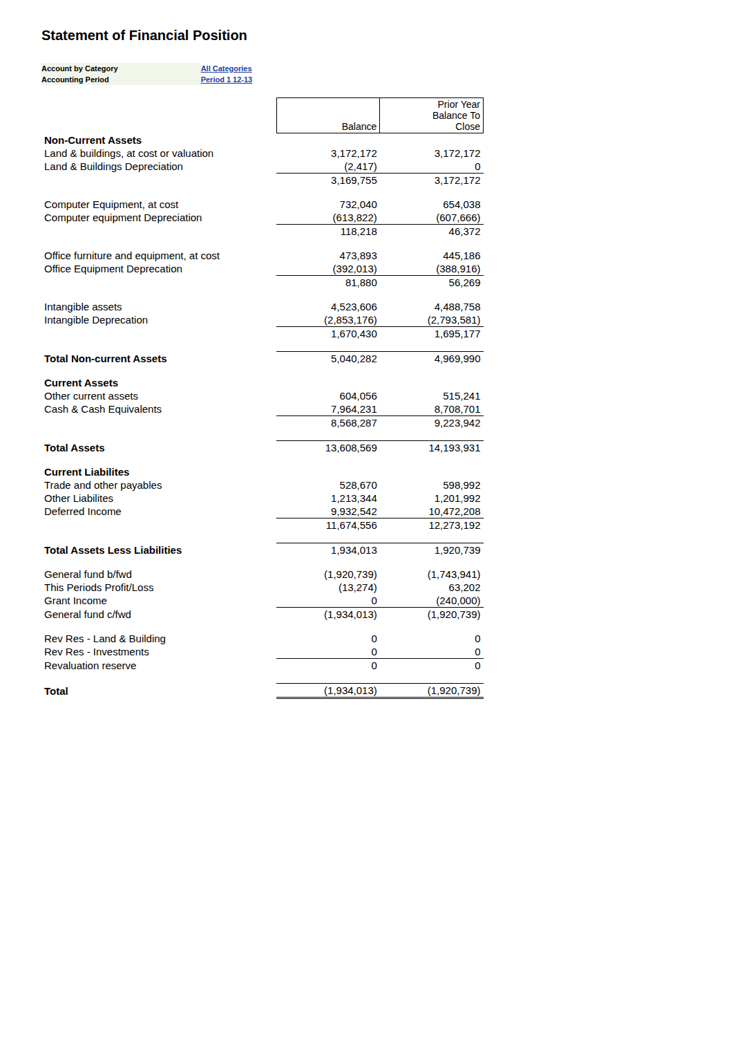Statement of Financial Position
| Account by Category | All Categories |
| Accounting Period | Period 1 12-13 |
| | Balance | Prior Year Balance To Close |
| Non-Current Assets | | |
| Land & buildings, at cost or valuation | 3,172,172 | 3,172,172 |
| Land & Buildings Depreciation | (2,417) | 0 |
| | 3,169,755 | 3,172,172 |
| Computer Equipment, at cost | 732,040 | 654,038 |
| Computer equipment Depreciation | (613,822) | (607,666) |
| | 118,218 | 46,372 |
| Office furniture and equipment, at cost | 473,893 | 445,186 |
| Office Equipment Deprecation | (392,013) | (388,916) |
| | 81,880 | 56,269 |
| Intangible assets | 4,523,606 | 4,488,758 |
| Intangible Deprecation | (2,853,176) | (2,793,581) |
| | 1,670,430 | 1,695,177 |
| Total Non-current Assets | 5,040,282 | 4,969,990 |
| Current Assets | | |
| Other current assets | 604,056 | 515,241 |
| Cash & Cash Equivalents | 7,964,231 | 8,708,701 |
| | 8,568,287 | 9,223,942 |
| Total Assets | 13,608,569 | 14,193,931 |
| Current Liabilites | | |
| Trade and other payables | 528,670 | 598,992 |
| Other Liabilites | 1,213,344 | 1,201,992 |
| Deferred Income | 9,932,542 | 10,472,208 |
| | 11,674,556 | 12,273,192 |
| Total Assets Less Liabilities | 1,934,013 | 1,920,739 |
| General fund b/fwd | (1,920,739) | (1,743,941) |
| This Periods Profit/Loss | (13,274) | 63,202 |
| Grant Income | 0 | (240,000) |
| General fund c/fwd | (1,934,013) | (1,920,739) |
| Rev Res - Land & Building | 0 | 0 |
| Rev Res - Investments | 0 | 0 |
| Revaluation reserve | 0 | 0 |
| Total | (1,934,013) | (1,920,739) |